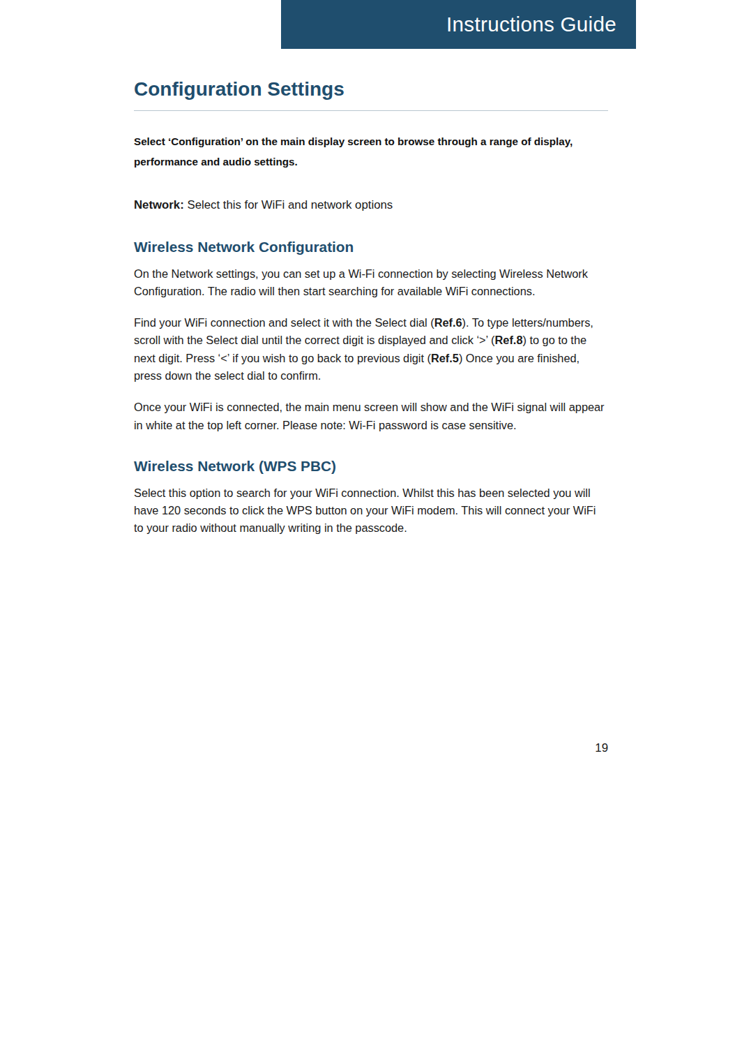Instructions Guide
Configuration Settings
Select ‘Configuration’ on the main display screen to browse through a range of display, performance and audio settings.
Network: Select this for WiFi and network options
Wireless Network Configuration
On the Network settings, you can set up a Wi-Fi connection by selecting Wireless Network Configuration. The radio will then start searching for available WiFi connections.
Find your WiFi connection and select it with the Select dial (Ref.6). To type letters/numbers, scroll with the Select dial until the correct digit is displayed and click ‘>’ (Ref.8) to go to the next digit. Press ‘<’ if you wish to go back to previous digit (Ref.5) Once you are finished, press down the select dial to confirm.
Once your WiFi is connected, the main menu screen will show and the WiFi signal will appear in white at the top left corner. Please note: Wi-Fi password is case sensitive.
Wireless Network (WPS PBC)
Select this option to search for your WiFi connection. Whilst this has been selected you will have 120 seconds to click the WPS button on your WiFi modem. This will connect your WiFi to your radio without manually writing in the passcode.
19